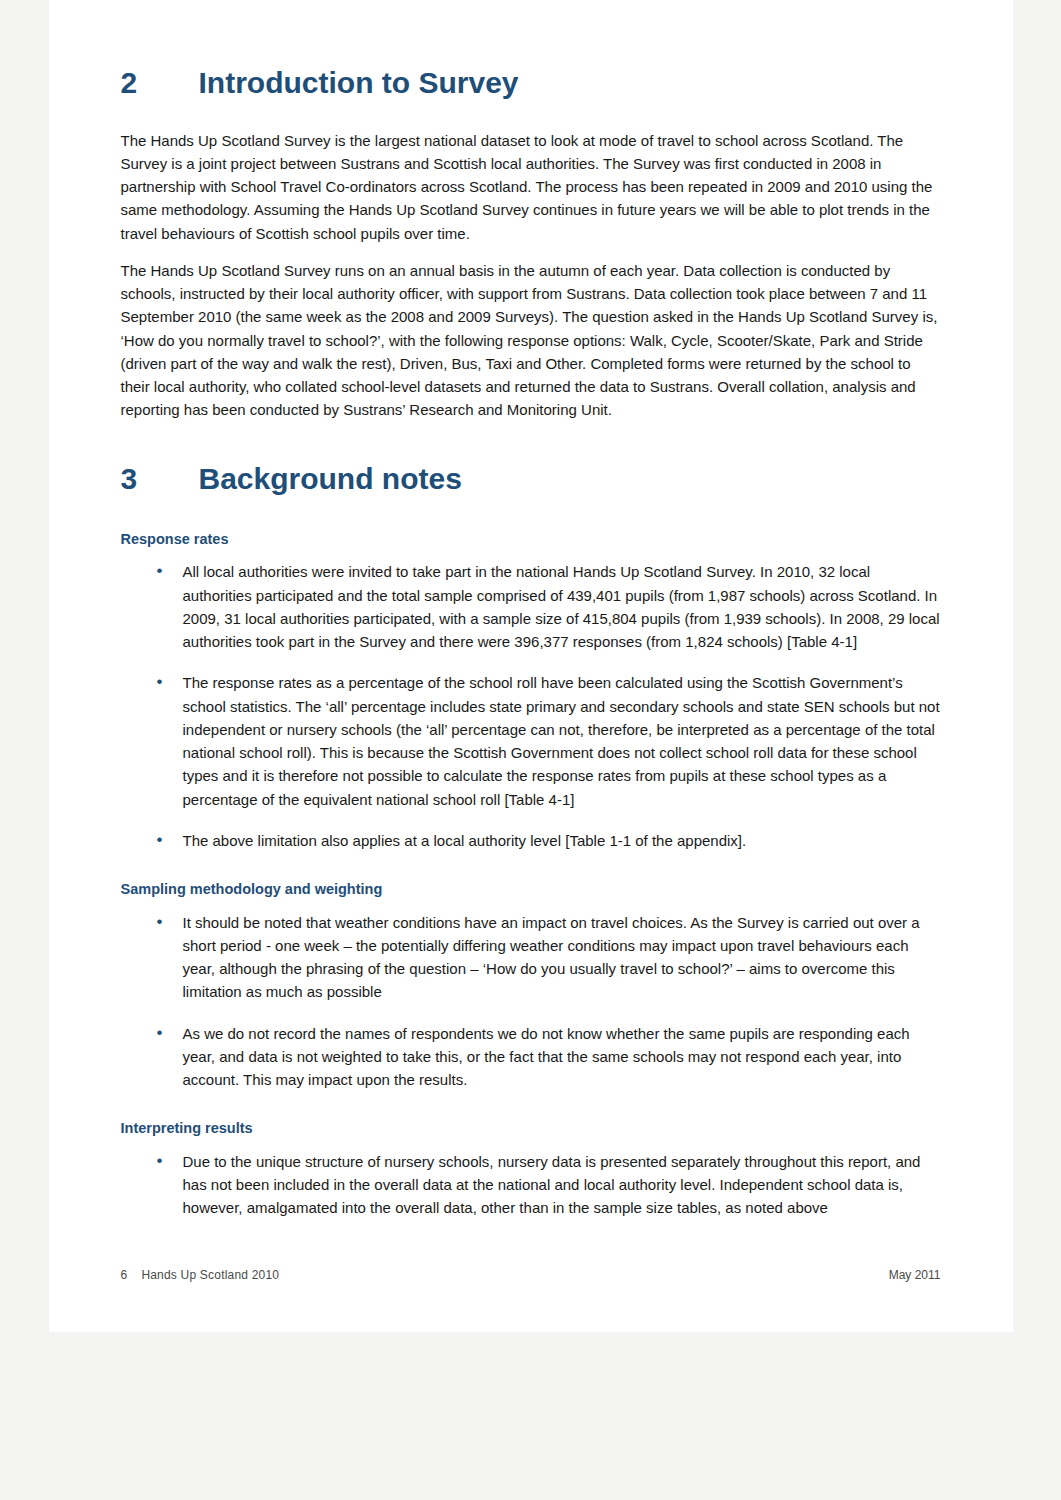2 Introduction to Survey
The Hands Up Scotland Survey is the largest national dataset to look at mode of travel to school across Scotland. The Survey is a joint project between Sustrans and Scottish local authorities. The Survey was first conducted in 2008 in partnership with School Travel Co-ordinators across Scotland. The process has been repeated in 2009 and 2010 using the same methodology. Assuming the Hands Up Scotland Survey continues in future years we will be able to plot trends in the travel behaviours of Scottish school pupils over time.
The Hands Up Scotland Survey runs on an annual basis in the autumn of each year. Data collection is conducted by schools, instructed by their local authority officer, with support from Sustrans. Data collection took place between 7 and 11 September 2010 (the same week as the 2008 and 2009 Surveys). The question asked in the Hands Up Scotland Survey is, ‘How do you normally travel to school?’, with the following response options: Walk, Cycle, Scooter/Skate, Park and Stride (driven part of the way and walk the rest), Driven, Bus, Taxi and Other. Completed forms were returned by the school to their local authority, who collated school-level datasets and returned the data to Sustrans. Overall collation, analysis and reporting has been conducted by Sustrans’ Research and Monitoring Unit.
3 Background notes
Response rates
All local authorities were invited to take part in the national Hands Up Scotland Survey. In 2010, 32 local authorities participated and the total sample comprised of 439,401 pupils (from 1,987 schools) across Scotland. In 2009, 31 local authorities participated, with a sample size of 415,804 pupils (from 1,939 schools). In 2008, 29 local authorities took part in the Survey and there were 396,377 responses (from 1,824 schools) [Table 4-1]
The response rates as a percentage of the school roll have been calculated using the Scottish Government’s school statistics. The ‘all’ percentage includes state primary and secondary schools and state SEN schools but not independent or nursery schools (the ‘all’ percentage can not, therefore, be interpreted as a percentage of the total national school roll). This is because the Scottish Government does not collect school roll data for these school types and it is therefore not possible to calculate the response rates from pupils at these school types as a percentage of the equivalent national school roll [Table 4-1]
The above limitation also applies at a local authority level [Table 1-1 of the appendix].
Sampling methodology and weighting
It should be noted that weather conditions have an impact on travel choices. As the Survey is carried out over a short period - one week – the potentially differing weather conditions may impact upon travel behaviours each year, although the phrasing of the question – ‘How do you usually travel to school?’ – aims to overcome this limitation as much as possible
As we do not record the names of respondents we do not know whether the same pupils are responding each year, and data is not weighted to take this, or the fact that the same schools may not respond each year, into account. This may impact upon the results.
Interpreting results
Due to the unique structure of nursery schools, nursery data is presented separately throughout this report, and has not been included in the overall data at the national and local authority level. Independent school data is, however, amalgamated into the overall data, other than in the sample size tables, as noted above
6 Hands Up Scotland 2010
May 2011